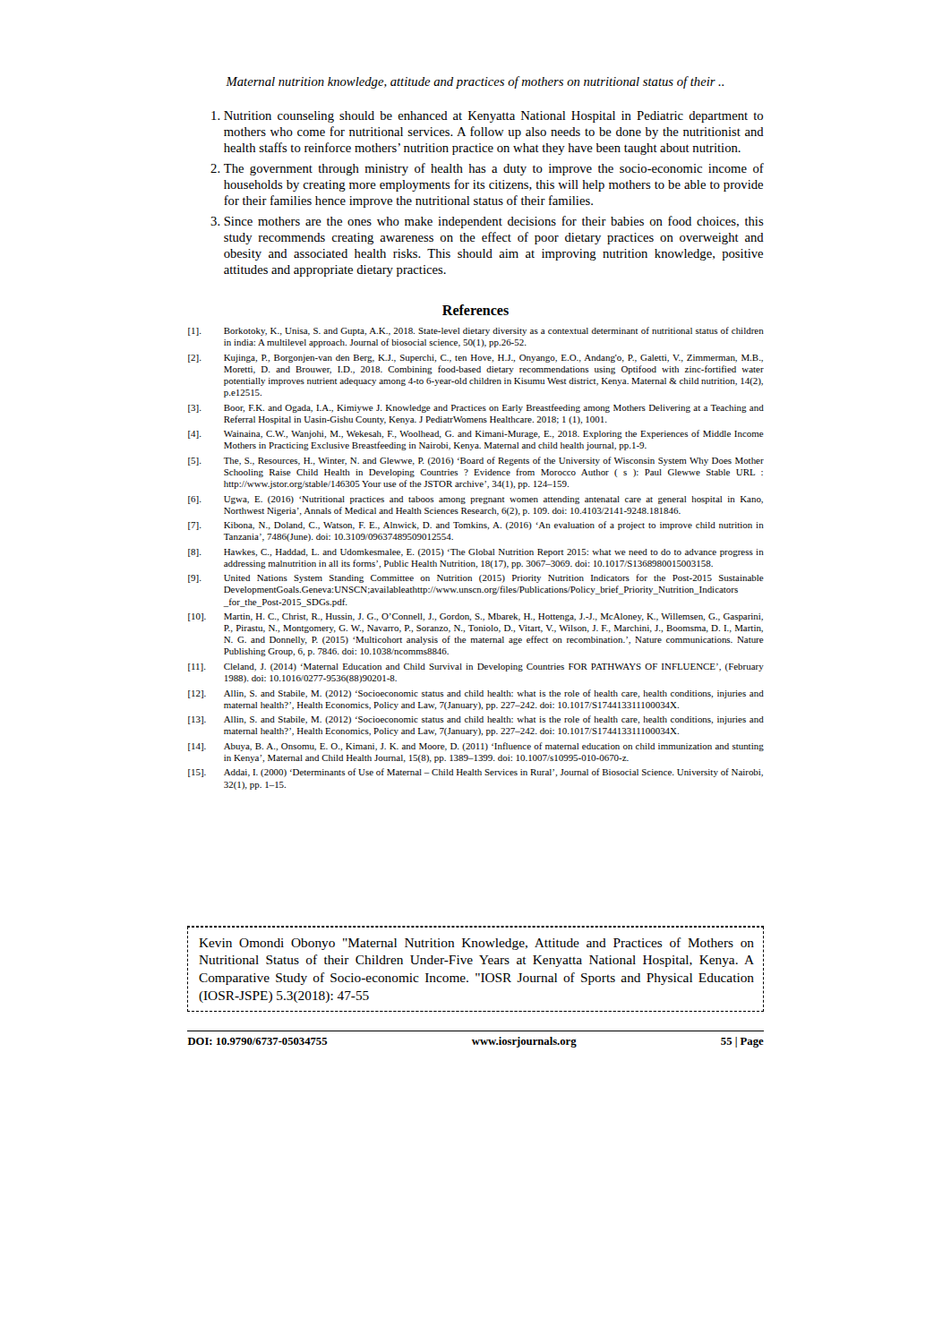Maternal nutrition knowledge, attitude and practices of mothers on nutritional status of their ..
Nutrition counseling should be enhanced at Kenyatta National Hospital in Pediatric department to mothers who come for nutritional services. A follow up also needs to be done by the nutritionist and health staffs to reinforce mothers’ nutrition practice on what they have been taught about nutrition.
The government through ministry of health has a duty to improve the socio-economic income of households by creating more employments for its citizens, this will help mothers to be able to provide for their families hence improve the nutritional status of their families.
Since mothers are the ones who make independent decisions for their babies on food choices, this study recommends creating awareness on the effect of poor dietary practices on overweight and obesity and associated health risks. This should aim at improving nutrition knowledge, positive attitudes and appropriate dietary practices.
References
| [1]. | Borkotoky, K., Unisa, S. and Gupta, A.K., 2018. State-level dietary diversity as a contextual determinant of nutritional status of children in india: A multilevel approach. Journal of biosocial science, 50(1), pp.26-52. |
| [2]. | Kujinga, P., Borgonjen-van den Berg, K.J., Superchi, C., ten Hove, H.J., Onyango, E.O., Andang'o, P., Galetti, V., Zimmerman, M.B., Moretti, D. and Brouwer, I.D., 2018. Combining food-based dietary recommendations using Optifood with zinc-fortified water potentially improves nutrient adequacy among 4-to 6-year-old children in Kisumu West district, Kenya. Maternal & child nutrition, 14(2), p.e12515. |
| [3]. | Boor, F.K. and Ogada, I.A., Kimiywe J. Knowledge and Practices on Early Breastfeeding among Mothers Delivering at a Teaching and Referral Hospital in Uasin-Gishu County, Kenya. J PediatrWomens Healthcare. 2018; 1 (1), 1001. |
| [4]. | Wainaina, C.W., Wanjohi, M., Wekesah, F., Woolhead, G. and Kimani-Murage, E., 2018. Exploring the Experiences of Middle Income Mothers in Practicing Exclusive Breastfeeding in Nairobi, Kenya. Maternal and child health journal, pp.1-9. |
| [5]. | The, S., Resources, H., Winter, N. and Glewwe, P. (2016) ‘Board of Regents of the University of Wisconsin System Why Does Mother Schooling Raise Child Health in Developing Countries ? Evidence from Morocco Author ( s ): Paul Glewwe Stable URL : http://www.jstor.org/stable/146305 Your use of the JSTOR archive’, 34(1), pp. 124–159. |
| [6]. | Ugwa, E. (2016) ‘Nutritional practices and taboos among pregnant women attending antenatal care at general hospital in Kano, Northwest Nigeria’, Annals of Medical and Health Sciences Research, 6(2), p. 109. doi: 10.4103/2141-9248.181846. |
| [7]. | Kibona, N., Doland, C., Watson, F. E., Alnwick, D. and Tomkins, A. (2016) ‘An evaluation of a project to improve child nutrition in Tanzania’, 7486(June). doi: 10.3109/09637489509012554. |
| [8]. | Hawkes, C., Haddad, L. and Udomkesmalee, E. (2015) ‘The Global Nutrition Report 2015: what we need to do to advance progress in addressing malnutrition in all its forms’, Public Health Nutrition, 18(17), pp. 3067–3069. doi: 10.1017/S1368980015003158. |
| [9]. | United Nations System Standing Committee on Nutrition (2015) Priority Nutrition Indicators for the Post-2015 Sustainable DevelopmentGoals.Geneva:UNSCN;availableathttp://www.unscn.org/files/Publications/Policy_brief_Priority_Nutrition_Indicators _for_the_Post-2015_SDGs.pdf. |
| [10]. | Martin, H. C., Christ, R., Hussin, J. G., O’Connell, J., Gordon, S., Mbarek, H., Hottenga, J.-J., McAloney, K., Willemsen, G., Gasparini, P., Pirastu, N., Montgomery, G. W., Navarro, P., Soranzo, N., Toniolo, D., Vitart, V., Wilson, J. F., Marchini, J., Boomsma, D. I., Martin, N. G. and Donnelly, P. (2015) ‘Multicohort analysis of the maternal age effect on recombination.’, Nature communications. Nature Publishing Group, 6, p. 7846. doi: 10.1038/ncomms8846. |
| [11]. | Cleland, J. (2014) ‘Maternal Education and Child Survival in Developing Countries FOR PATHWAYS OF INFLUENCE’, (February 1988). doi: 10.1016/0277-9536(88)90201-8. |
| [12]. | Allin, S. and Stabile, M. (2012) ‘Socioeconomic status and child health: what is the role of health care, health conditions, injuries and maternal health?’, Health Economics, Policy and Law, 7(January), pp. 227–242. doi: 10.1017/S174413311100034X. |
| [13]. | Allin, S. and Stabile, M. (2012) ‘Socioeconomic status and child health: what is the role of health care, health conditions, injuries and maternal health?’, Health Economics, Policy and Law, 7(January), pp. 227–242. doi: 10.1017/S174413311100034X. |
| [14]. | Abuya, B. A., Onsomu, E. O., Kimani, J. K. and Moore, D. (2011) ‘Influence of maternal education on child immunization and stunting in Kenya’, Maternal and Child Health Journal, 15(8), pp. 1389–1399. doi: 10.1007/s10995-010-0670-z. |
| [15]. | Addai, I. (2000) ‘Determinants of Use of Maternal – Child Health Services in Rural’, Journal of Biosocial Science. University of Nairobi, 32(1), pp. 1–15. |
Kevin Omondi Obonyo "Maternal Nutrition Knowledge, Attitude and Practices of Mothers on Nutritional Status of their Children Under-Five Years at Kenyatta National Hospital, Kenya. A Comparative Study of Socio-economic Income. "IOSR Journal of Sports and Physical Education (IOSR-JSPE) 5.3(2018): 47-55
DOI: 10.9790/6737-05034755 www.iosrjournals.org 55 | Page